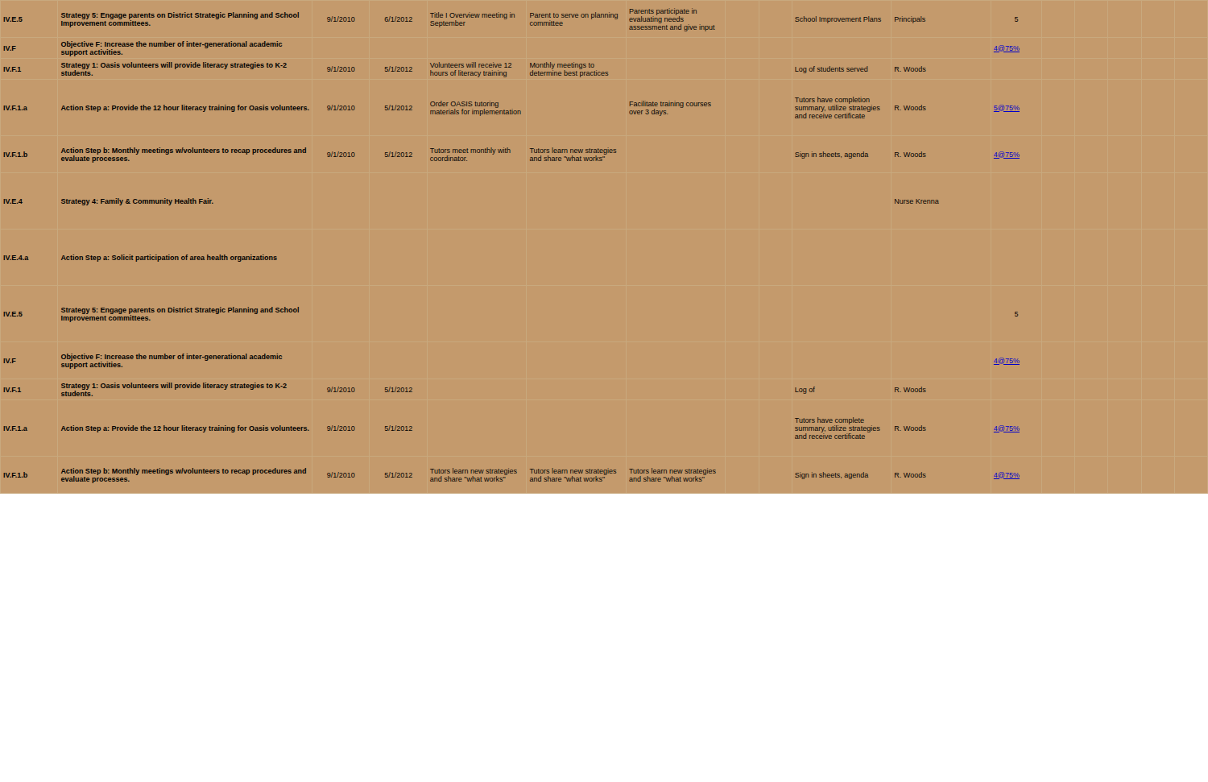| IV.E.5 | Strategy 5: Engage parents on District Strategic Planning and School Improvement committees. | 9/1/2010 | 6/1/2012 | Title I Overview meeting in September | Parent to serve on planning committee | Parents participate in evaluating needs assessment and give input | | | School Improvement Plans | Principals | 5 | | | | | |
| IV.F | Objective F: Increase the number of inter-generational academic support activities. | | | | | | | | | | 4@75% | | | | | |
| IV.F.1 | Strategy 1: Oasis volunteers will provide literacy strategies to K-2 students. | 9/1/2010 | 5/1/2012 | Volunteers will receive 12 hours of literacy training | Monthly meetings to determine best practices | | | | Log of students served | R. Woods | | | | | | |
| IV.F.1.a | Action Step a: Provide the 12 hour literacy training for Oasis volunteers. | 9/1/2010 | 5/1/2012 | Order OASIS tutoring materials for implementation | | Facilitate training courses over 3 days. | | | Tutors have completion summary, utilize strategies and receive certificate | R. Woods | 5@75% | | | | | |
| IV.F.1.b | Action Step b: Monthly meetings w/volunteers to recap procedures and evaluate processes. | 9/1/2010 | 5/1/2012 | Tutors meet monthly with coordinator. | Tutors learn new strategies and share "what works" | | | | Sign in sheets, agenda | R. Woods | 4@75% | | | | | |
| IV.E.4 | Strategy 4: Family & Community Health Fair. | | | | | | | | | Nurse Krenna | | | | | | |
| IV.E.4.a | Action Step a: Solicit participation of area health organizations | | | | | | | | | | | | | | | |
| IV.E.5 | Strategy 5: Engage parents on District Strategic Planning and School Improvement committees. | | | | | | | | | | 5 | | | | | |
| IV.F | Objective F: Increase the number of inter-generational academic support activities. | | | | | | | | | | 4@75% | | | | | |
| IV.F.1 | Strategy 1: Oasis volunteers will provide literacy strategies to K-2 students. | 9/1/2010 | 5/1/2012 | | | | | | Log of | R. Woods | | | | | | |
| IV.F.1.a | Action Step a: Provide the 12 hour literacy training for Oasis volunteers. | 9/1/2010 | 5/1/2012 | | | | | | Tutors have complete summary, utilize strategies and receive certificate | R. Woods | 4@75% | | | | | |
| IV.F.1.b | Action Step b: Monthly meetings w/volunteers to recap procedures and evaluate processes. | 9/1/2010 | 5/1/2012 | Tutors learn new strategies and share "what works" | Tutors learn new strategies and share "what works" | Tutors learn new strategies and share "what works" | | | Sign in sheets, agenda | R. Woods | 4@75% | | | | | |